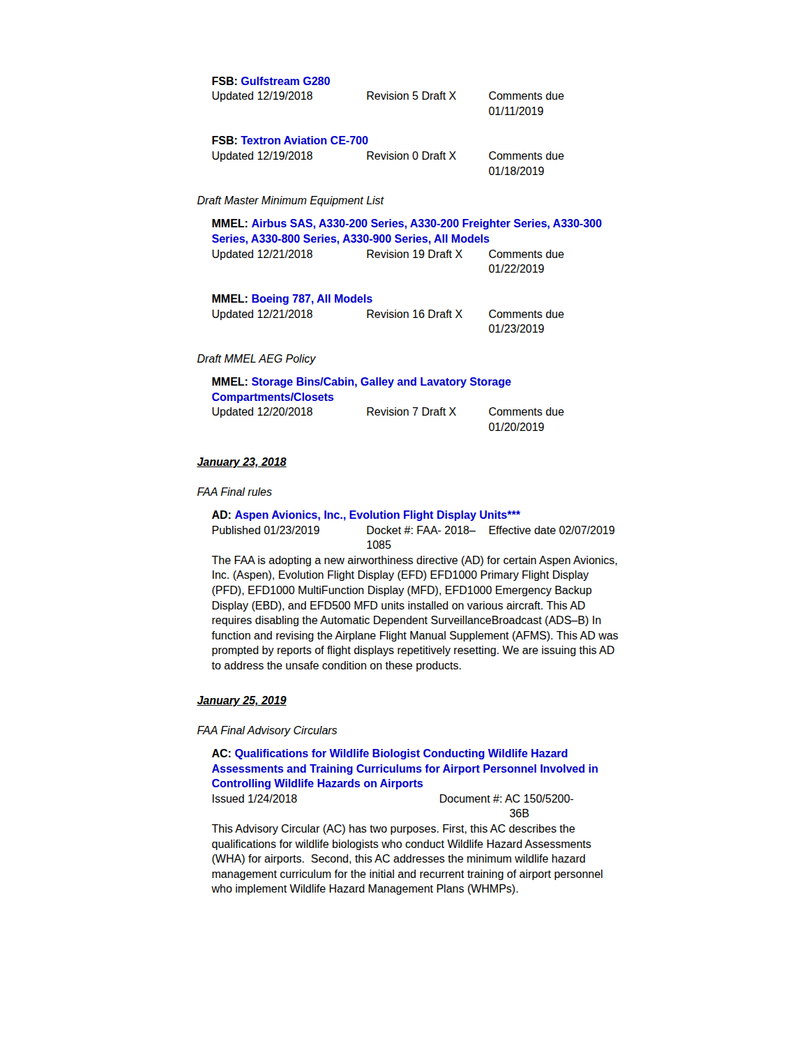FSB: Gulfstream G280
| Updated 12/19/2018 | Revision 5 Draft X | Comments due 01/11/2019 |
FSB: Textron Aviation CE-700
| Updated 12/19/2018 | Revision 0 Draft X | Comments due 01/18/2019 |
Draft Master Minimum Equipment List
MMEL: Airbus SAS, A330-200 Series, A330-200 Freighter Series, A330-300 Series, A330-800 Series, A330-900 Series, All Models
| Updated 12/21/2018 | Revision 19 Draft X | Comments due 01/22/2019 |
MMEL: Boeing 787, All Models
| Updated 12/21/2018 | Revision 16 Draft X | Comments due 01/23/2019 |
Draft MMEL AEG Policy
MMEL: Storage Bins/Cabin, Galley and Lavatory Storage Compartments/Closets
| Updated 12/20/2018 | Revision 7 Draft X | Comments due 01/20/2019 |
January 23, 2018
FAA Final rules
AD: Aspen Avionics, Inc., Evolution Flight Display Units***
| Published 01/23/2019 | Docket #: FAA- 2018–1085 | Effective date 02/07/2019 |
The FAA is adopting a new airworthiness directive (AD) for certain Aspen Avionics, Inc. (Aspen), Evolution Flight Display (EFD) EFD1000 Primary Flight Display (PFD), EFD1000 MultiFunction Display (MFD), EFD1000 Emergency Backup Display (EBD), and EFD500 MFD units installed on various aircraft. This AD requires disabling the Automatic Dependent SurveillanceBroadcast (ADS–B) In function and revising the Airplane Flight Manual Supplement (AFMS). This AD was prompted by reports of flight displays repetitively resetting. We are issuing this AD to address the unsafe condition on these products.
January 25, 2019
FAA Final Advisory Circulars
AC: Qualifications for Wildlife Biologist Conducting Wildlife Hazard Assessments and Training Curriculums for Airport Personnel Involved in Controlling Wildlife Hazards on Airports
| Issued 1/24/2018 | Document #: AC 150/5200- 36B |
This Advisory Circular (AC) has two purposes. First, this AC describes the qualifications for wildlife biologists who conduct Wildlife Hazard Assessments (WHA) for airports. Second, this AC addresses the minimum wildlife hazard management curriculum for the initial and recurrent training of airport personnel who implement Wildlife Hazard Management Plans (WHMPs).